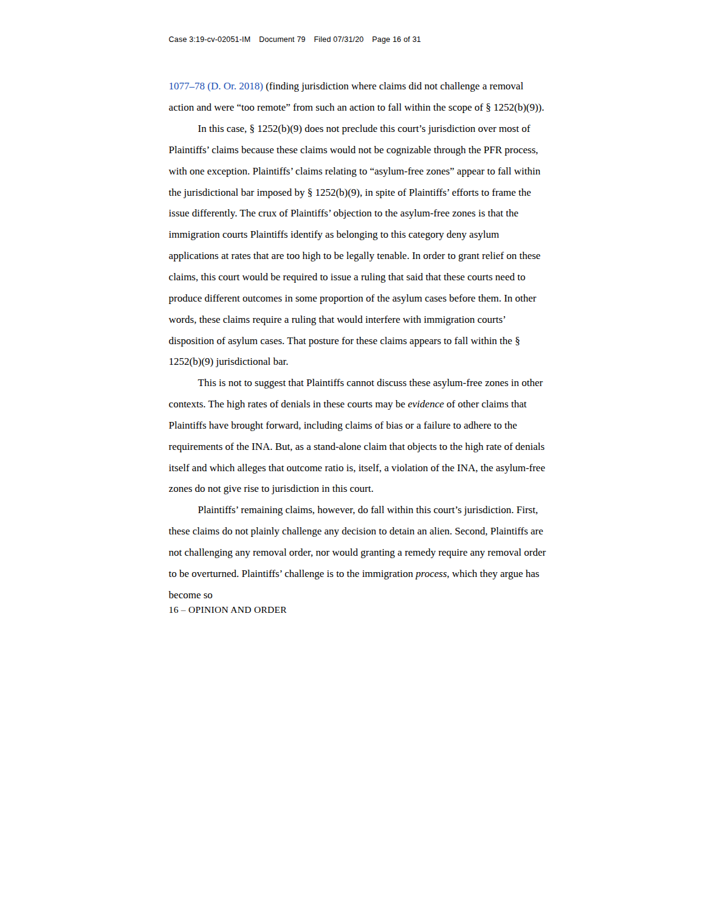Case 3:19-cv-02051-IM Document 79 Filed 07/31/20 Page 16 of 31
1077–78 (D. Or. 2018) (finding jurisdiction where claims did not challenge a removal action and were “too remote” from such an action to fall within the scope of § 1252(b)(9)).
In this case, § 1252(b)(9) does not preclude this court’s jurisdiction over most of Plaintiffs’ claims because these claims would not be cognizable through the PFR process, with one exception. Plaintiffs’ claims relating to “asylum-free zones” appear to fall within the jurisdictional bar imposed by § 1252(b)(9), in spite of Plaintiffs’ efforts to frame the issue differently. The crux of Plaintiffs’ objection to the asylum-free zones is that the immigration courts Plaintiffs identify as belonging to this category deny asylum applications at rates that are too high to be legally tenable. In order to grant relief on these claims, this court would be required to issue a ruling that said that these courts need to produce different outcomes in some proportion of the asylum cases before them. In other words, these claims require a ruling that would interfere with immigration courts’ disposition of asylum cases. That posture for these claims appears to fall within the § 1252(b)(9) jurisdictional bar.
This is not to suggest that Plaintiffs cannot discuss these asylum-free zones in other contexts. The high rates of denials in these courts may be evidence of other claims that Plaintiffs have brought forward, including claims of bias or a failure to adhere to the requirements of the INA. But, as a stand-alone claim that objects to the high rate of denials itself and which alleges that outcome ratio is, itself, a violation of the INA, the asylum-free zones do not give rise to jurisdiction in this court.
Plaintiffs’ remaining claims, however, do fall within this court’s jurisdiction. First, these claims do not plainly challenge any decision to detain an alien. Second, Plaintiffs are not challenging any removal order, nor would granting a remedy require any removal order to be overturned. Plaintiffs’ challenge is to the immigration process, which they argue has become so
16 – OPINION AND ORDER